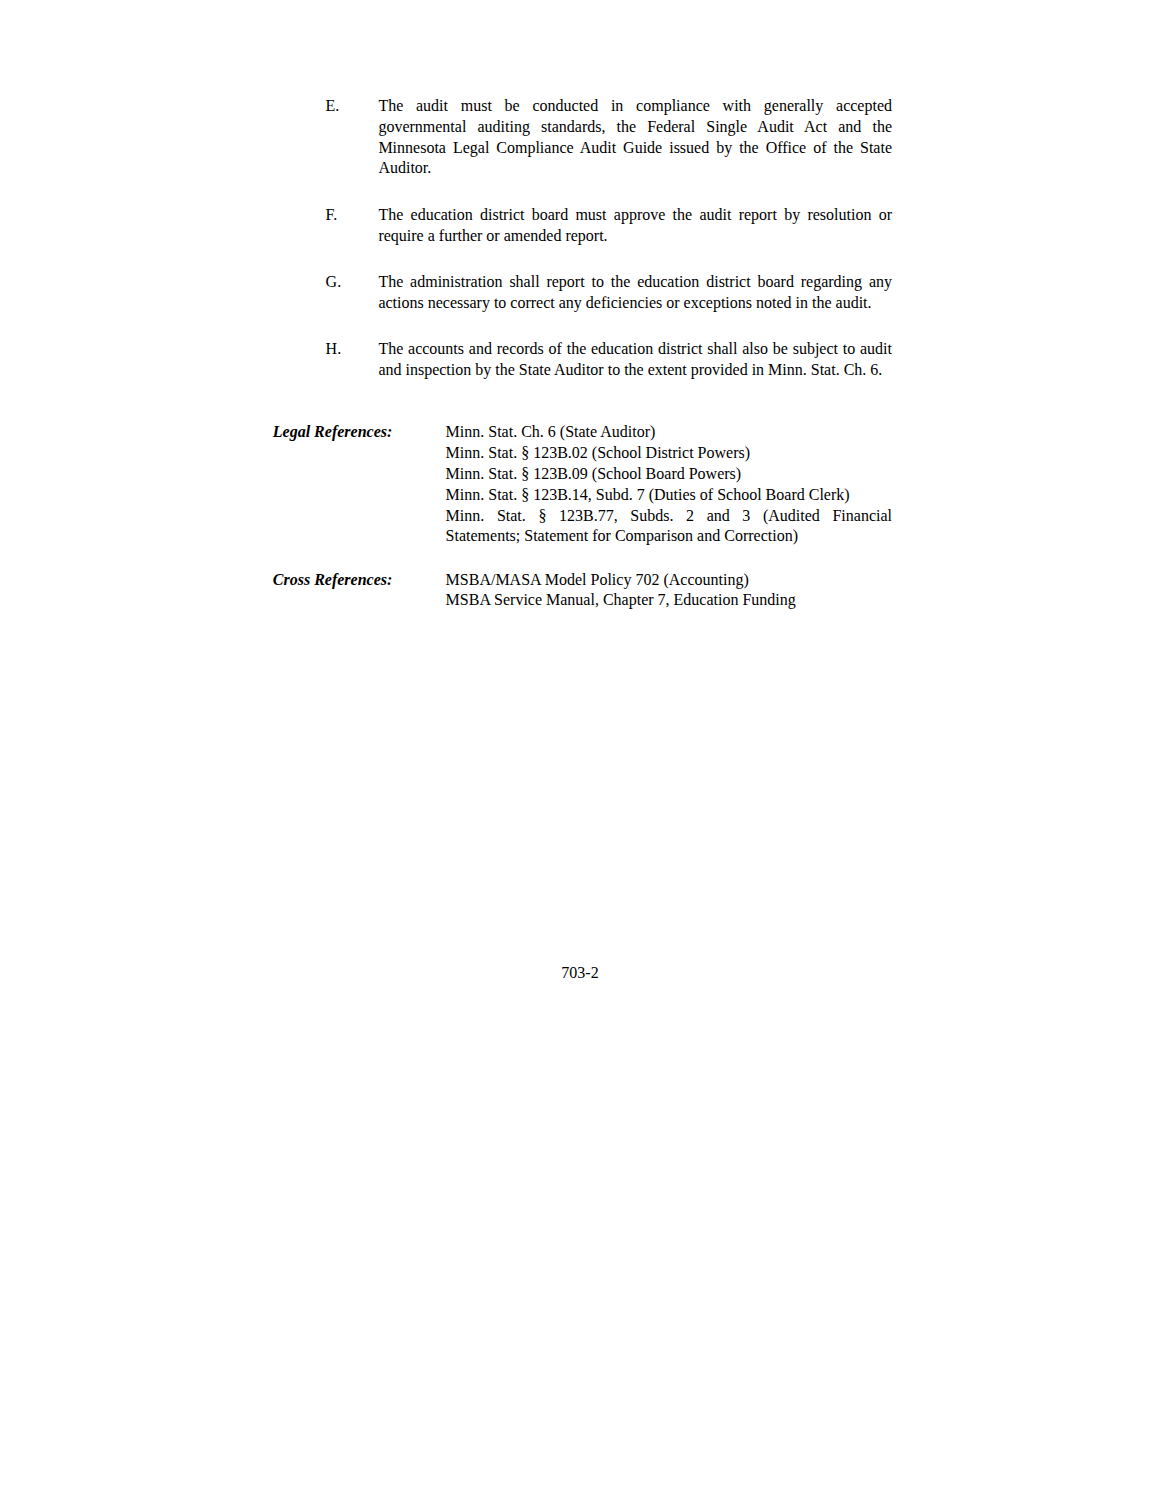E.
The audit must be conducted in compliance with generally accepted governmental auditing standards, the Federal Single Audit Act and the Minnesota Legal Compliance Audit Guide issued by the Office of the State Auditor.
F.
The education district board must approve the audit report by resolution or require a further or amended report.
G.
The administration shall report to the education district board regarding any actions necessary to correct any deficiencies or exceptions noted in the audit.
H.
The accounts and records of the education district shall also be subject to audit and inspection by the State Auditor to the extent provided in Minn. Stat. Ch. 6.
Legal References:
Minn. Stat. Ch. 6 (State Auditor)
Minn. Stat. § 123B.02 (School District Powers)
Minn. Stat. § 123B.09 (School Board Powers)
Minn. Stat. § 123B.14, Subd. 7 (Duties of School Board Clerk)
Minn. Stat. § 123B.77, Subds. 2 and 3 (Audited Financial Statements; Statement for Comparison and Correction)
Cross References:
MSBA/MASA Model Policy 702 (Accounting)
MSBA Service Manual, Chapter 7, Education Funding
703-2